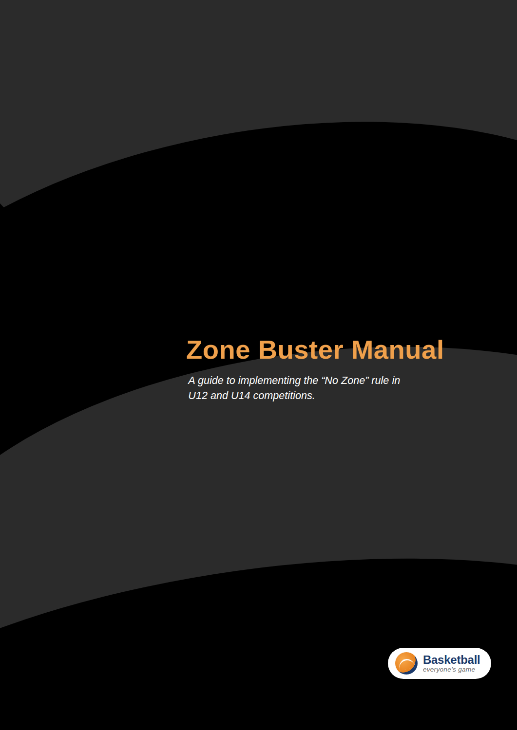Zone Buster Manual
A guide to implementing the “No Zone” rule in U12 and U14 competitions.
Basketball everyone’s game